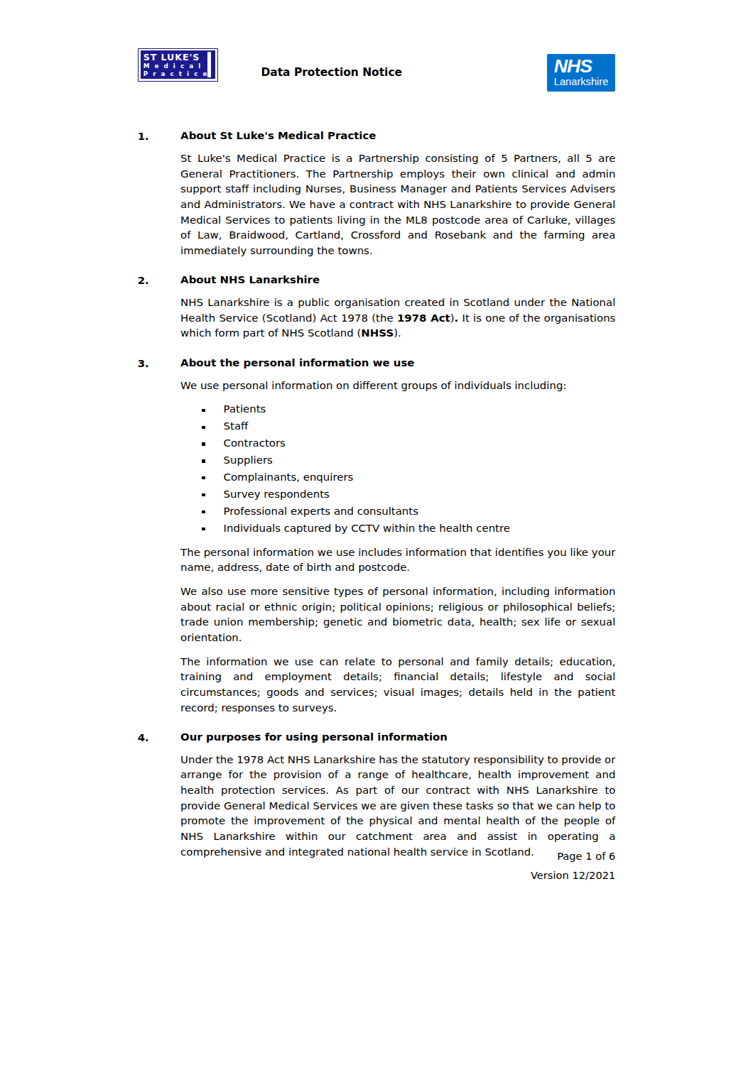ST LUKE'S M e d i c a l P r a c t i c e
Data Protection Notice
NHS Lanarkshire
About St Luke's Medical Practice
St Luke's Medical Practice is a Partnership consisting of 5 Partners, all 5 are General Practitioners. The Partnership employs their own clinical and admin support staff including Nurses, Business Manager and Patients Services Advisers and Administrators. We have a contract with NHS Lanarkshire to provide General Medical Services to patients living in the ML8 postcode area of Carluke, villages of Law, Braidwood, Cartland, Crossford and Rosebank and the farming area immediately surrounding the towns.
About NHS Lanarkshire
NHS Lanarkshire is a public organisation created in Scotland under the National Health Service (Scotland) Act 1978 (the 1978 Act). It is one of the organisations which form part of NHS Scotland (NHSS).
About the personal information we use
We use personal information on different groups of individuals including:
Patients
Staff
Contractors
Suppliers
Complainants, enquirers
Survey respondents
Professional experts and consultants
Individuals captured by CCTV within the health centre
The personal information we use includes information that identifies you like your name, address, date of birth and postcode.
We also use more sensitive types of personal information, including information about racial or ethnic origin; political opinions; religious or philosophical beliefs; trade union membership; genetic and biometric data, health; sex life or sexual orientation.
The information we use can relate to personal and family details; education, training and employment details; financial details; lifestyle and social circumstances; goods and services; visual images; details held in the patient record; responses to surveys.
Our purposes for using personal information
Under the 1978 Act NHS Lanarkshire has the statutory responsibility to provide or arrange for the provision of a range of healthcare, health improvement and health protection services. As part of our contract with NHS Lanarkshire to provide General Medical Services we are given these tasks so that we can help to promote the improvement of the physical and mental health of the people of NHS Lanarkshire within our catchment area and assist in operating a comprehensive and integrated national health service in Scotland.
Page 1 of 6
Version 12/2021